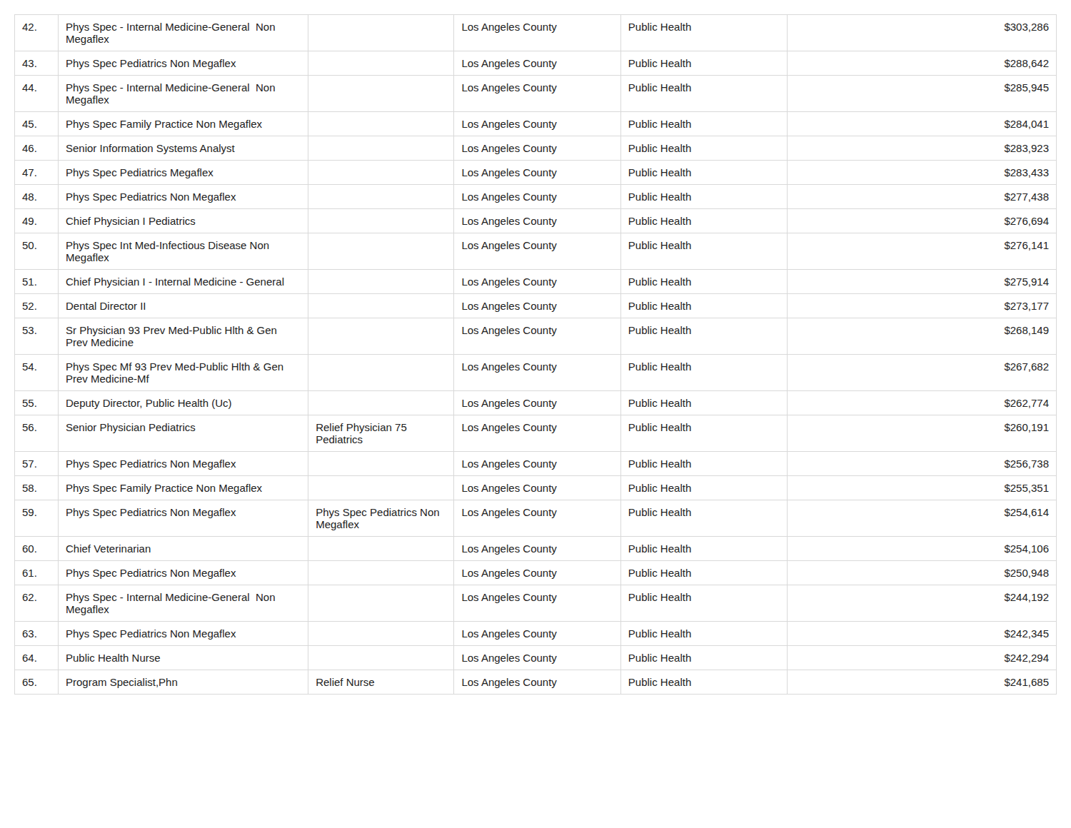| 42. | Phys Spec - Internal Medicine-General Non Megaflex | | Los Angeles County | Public Health | $303,286 |
| 43. | Phys Spec Pediatrics Non Megaflex | | Los Angeles County | Public Health | $288,642 |
| 44. | Phys Spec - Internal Medicine-General Non Megaflex | | Los Angeles County | Public Health | $285,945 |
| 45. | Phys Spec Family Practice Non Megaflex | | Los Angeles County | Public Health | $284,041 |
| 46. | Senior Information Systems Analyst | | Los Angeles County | Public Health | $283,923 |
| 47. | Phys Spec Pediatrics Megaflex | | Los Angeles County | Public Health | $283,433 |
| 48. | Phys Spec Pediatrics Non Megaflex | | Los Angeles County | Public Health | $277,438 |
| 49. | Chief Physician I Pediatrics | | Los Angeles County | Public Health | $276,694 |
| 50. | Phys Spec Int Med-Infectious Disease Non Megaflex | | Los Angeles County | Public Health | $276,141 |
| 51. | Chief Physician I - Internal Medicine - General | | Los Angeles County | Public Health | $275,914 |
| 52. | Dental Director II | | Los Angeles County | Public Health | $273,177 |
| 53. | Sr Physician 93 Prev Med-Public Hlth & Gen Prev Medicine | | Los Angeles County | Public Health | $268,149 |
| 54. | Phys Spec Mf 93 Prev Med-Public Hlth & Gen Prev Medicine-Mf | | Los Angeles County | Public Health | $267,682 |
| 55. | Deputy Director, Public Health (Uc) | | Los Angeles County | Public Health | $262,774 |
| 56. | Senior Physician Pediatrics | Relief Physician 75 Pediatrics | Los Angeles County | Public Health | $260,191 |
| 57. | Phys Spec Pediatrics Non Megaflex | | Los Angeles County | Public Health | $256,738 |
| 58. | Phys Spec Family Practice Non Megaflex | | Los Angeles County | Public Health | $255,351 |
| 59. | Phys Spec Pediatrics Non Megaflex | Phys Spec Pediatrics Non Megaflex | Los Angeles County | Public Health | $254,614 |
| 60. | Chief Veterinarian | | Los Angeles County | Public Health | $254,106 |
| 61. | Phys Spec Pediatrics Non Megaflex | | Los Angeles County | Public Health | $250,948 |
| 62. | Phys Spec - Internal Medicine-General Non Megaflex | | Los Angeles County | Public Health | $244,192 |
| 63. | Phys Spec Pediatrics Non Megaflex | | Los Angeles County | Public Health | $242,345 |
| 64. | Public Health Nurse | | Los Angeles County | Public Health | $242,294 |
| 65. | Program Specialist,Phn | Relief Nurse | Los Angeles County | Public Health | $241,685 |